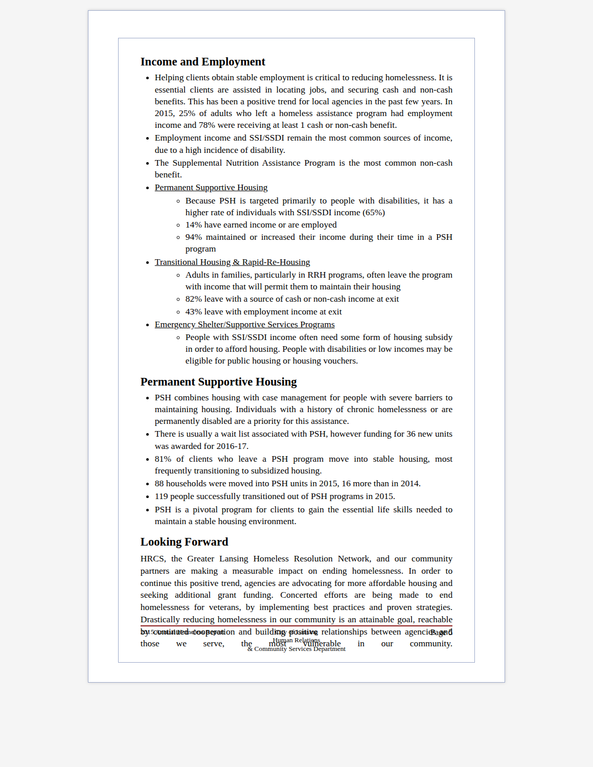Income and Employment
Helping clients obtain stable employment is critical to reducing homelessness. It is essential clients are assisted in locating jobs, and securing cash and non-cash benefits. This has been a positive trend for local agencies in the past few years. In 2015, 25% of adults who left a homeless assistance program had employment income and 78% were receiving at least 1 cash or non-cash benefit.
Employment income and SSI/SSDI remain the most common sources of income, due to a high incidence of disability.
The Supplemental Nutrition Assistance Program is the most common non-cash benefit.
Permanent Supportive Housing
Because PSH is targeted primarily to people with disabilities, it has a higher rate of individuals with SSI/SSDI income (65%)
14% have earned income or are employed
94% maintained or increased their income during their time in a PSH program
Transitional Housing & Rapid-Re-Housing
Adults in families, particularly in RRH programs, often leave the program with income that will permit them to maintain their housing
82% leave with a source of cash or non-cash income at exit
43% leave with employment income at exit
Emergency Shelter/Supportive Services Programs
People with SSI/SSDI income often need some form of housing subsidy in order to afford housing. People with disabilities or low incomes may be eligible for public housing or housing vouchers.
Permanent Supportive Housing
PSH combines housing with case management for people with severe barriers to maintaining housing. Individuals with a history of chronic homelessness or are permanently disabled are a priority for this assistance.
There is usually a wait list associated with PSH, however funding for 36 new units was awarded for 2016-17.
81% of clients who leave a PSH program move into stable housing, most frequently transitioning to subsidized housing.
88 households were moved into PSH units in 2015, 16 more than in 2014.
119 people successfully transitioned out of PSH programs in 2015.
PSH is a pivotal program for clients to gain the essential life skills needed to maintain a stable housing environment.
Looking Forward
HRCS, the Greater Lansing Homeless Resolution Network, and our community partners are making a measurable impact on ending homelessness. In order to continue this positive trend, agencies are advocating for more affordable housing and seeking additional grant funding. Concerted efforts are being made to end homelessness for veterans, by implementing best practices and proven strategies. Drastically reducing homelessness in our community is an attainable goal, reachable by continued cooperation and building positive relationships between agencies and those we serve, the most vulnerable in our community.
| 2015 Annual Homeless Report | City of Lansing Human Relations & Community Services Department | Page 5 |